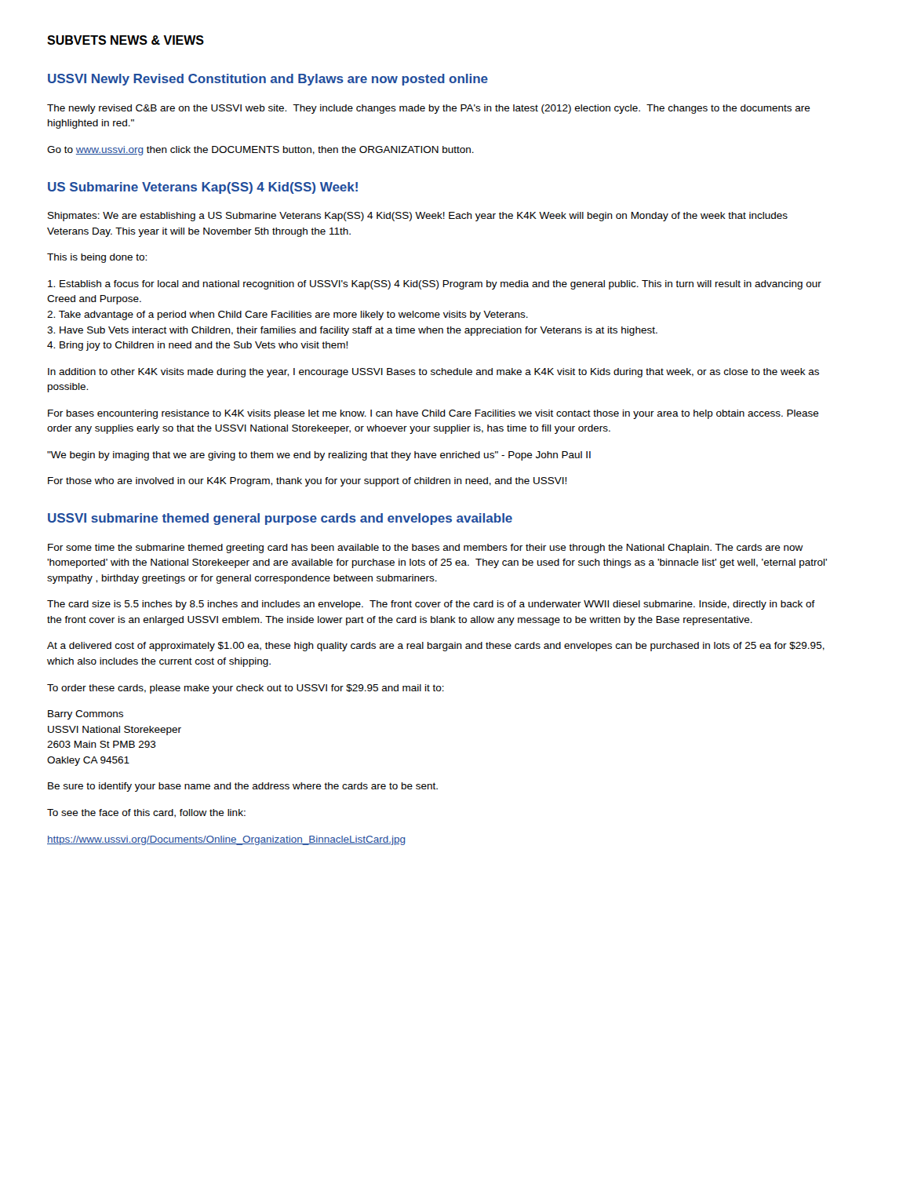SUBVETS NEWS & VIEWS
USSVI Newly Revised Constitution and Bylaws are now posted online
The newly revised C&B are on the USSVI web site. They include changes made by the PA's in the latest (2012) election cycle. The changes to the documents are highlighted in red."
Go to www.ussvi.org then click the DOCUMENTS button, then the ORGANIZATION button.
US Submarine Veterans Kap(SS) 4 Kid(SS) Week!
Shipmates: We are establishing a US Submarine Veterans Kap(SS) 4 Kid(SS) Week! Each year the K4K Week will begin on Monday of the week that includes Veterans Day. This year it will be November 5th through the 11th.
This is being done to:
1. Establish a focus for local and national recognition of USSVI's Kap(SS) 4 Kid(SS) Program by media and the general public. This in turn will result in advancing our Creed and Purpose. 2. Take advantage of a period when Child Care Facilities are more likely to welcome visits by Veterans. 3. Have Sub Vets interact with Children, their families and facility staff at a time when the appreciation for Veterans is at its highest. 4. Bring joy to Children in need and the Sub Vets who visit them!
In addition to other K4K visits made during the year, I encourage USSVI Bases to schedule and make a K4K visit to Kids during that week, or as close to the week as possible.
For bases encountering resistance to K4K visits please let me know. I can have Child Care Facilities we visit contact those in your area to help obtain access. Please order any supplies early so that the USSVI National Storekeeper, or whoever your supplier is, has time to fill your orders.
"We begin by imaging that we are giving to them we end by realizing that they have enriched us" - Pope John Paul II
For those who are involved in our K4K Program, thank you for your support of children in need, and the USSVI!
USSVI submarine themed general purpose cards and envelopes available
For some time the submarine themed greeting card has been available to the bases and members for their use through the National Chaplain. The cards are now 'homeported' with the National Storekeeper and are available for purchase in lots of 25 ea. They can be used for such things as a 'binnacle list' get well, 'eternal patrol' sympathy , birthday greetings or for general correspondence between submariners.
The card size is 5.5 inches by 8.5 inches and includes an envelope. The front cover of the card is of a underwater WWII diesel submarine. Inside, directly in back of the front cover is an enlarged USSVI emblem. The inside lower part of the card is blank to allow any message to be written by the Base representative.
At a delivered cost of approximately $1.00 ea, these high quality cards are a real bargain and these cards and envelopes can be purchased in lots of 25 ea for $29.95, which also includes the current cost of shipping.
To order these cards, please make your check out to USSVI for $29.95 and mail it to:
Barry Commons USSVI National Storekeeper 2603 Main St PMB 293 Oakley CA 94561
Be sure to identify your base name and the address where the cards are to be sent.
To see the face of this card, follow the link:
https://www.ussvi.org/Documents/Online_Organization_BinnacleListCard.jpg